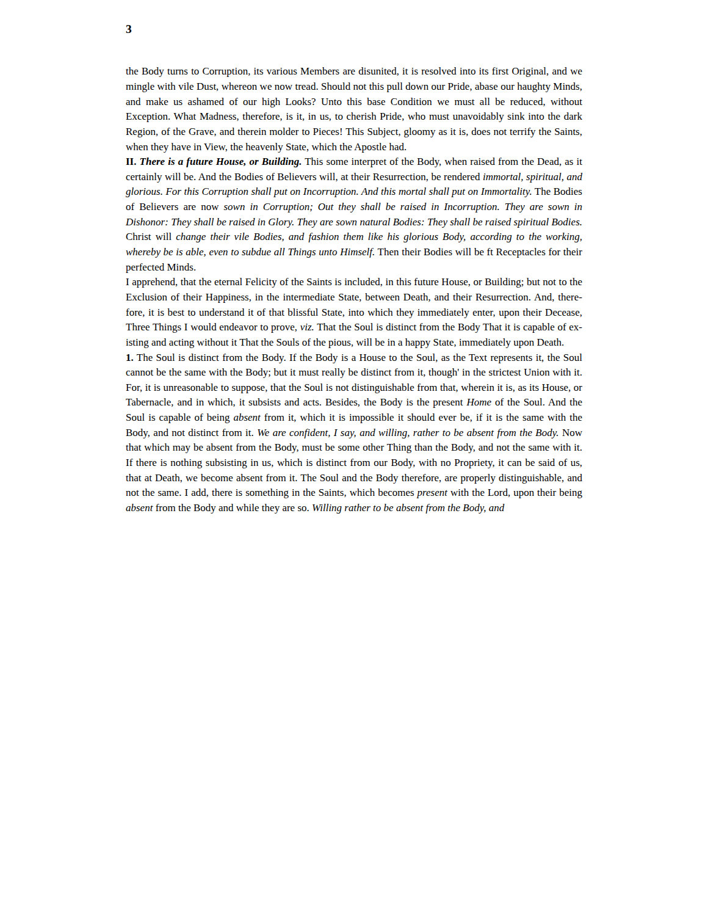3
the Body turns to Corruption, its various Members are disunited, it is resolved into its first Original, and we mingle with vile Dust, whereon we now tread. Should not this pull down our Pride, abase our haughty Minds, and make us ashamed of our high Looks? Unto this base Condition we must all be reduced, without Exception. What Madness, therefore, is it, in us, to cherish Pride, who must unavoidably sink into the dark Region, of the Grave, and therein molder to Pieces! This Subject, gloomy as it is, does not terrify the Saints, when they have in View, the heavenly State, which the Apostle had.
II. There is a future House, or Building. This some interpret of the Body, when raised from the Dead, as it certainly will be. And the Bodies of Believers will, at their Resurrection, be rendered immortal, spiritual, and glorious. For this Corruption shall put on Incorruption. And this mortal shall put on Immortality. The Bodies of Believers are now sown in Corruption; Out they shall be raised in Incorruption. They are sown in Dishonor: They shall be raised in Glory. They are sown natural Bodies: They shall be raised spiritual Bodies. Christ will change their vile Bodies, and fashion them like his glorious Body, according to the working, whereby be is able, even to subdue all Things unto Himself. Then their Bodies will be ft Receptacles for their perfected Minds.
I apprehend, that the eternal Felicity of the Saints is included, in this future House, or Building; but not to the Exclusion of their Happiness, in the intermediate State, between Death, and their Resurrection. And, therefore, it is best to understand it of that blissful State, into which they immediately enter, upon their Decease, Three Things I would endeavor to prove, viz. That the Soul is distinct from the Body That it is capable of existing and acting without it That the Souls of the pious, will be in a happy State, immediately upon Death.
1. The Soul is distinct from the Body. If the Body is a House to the Soul, as the Text represents it, the Soul cannot be the same with the Body; but it must really be distinct from it, though' in the strictest Union with it. For, it is unreasonable to suppose, that the Soul is not distinguishable from that, wherein it is, as its House, or Tabernacle, and in which, it subsists and acts. Besides, the Body is the present Home of the Soul. And the Soul is capable of being absent from it, which it is impossible it should ever be, if it is the same with the Body, and not distinct from it. We are confident, I say, and willing, rather to be absent from the Body. Now that which may be absent from the Body, must be some other Thing than the Body, and not the same with it. If there is nothing subsisting in us, which is distinct from our Body, with no Propriety, it can be said of us, that at Death, we become absent from it. The Soul and the Body therefore, are properly distinguishable, and not the same. I add, there is something in the Saints, which becomes present with the Lord, upon their being absent from the Body and while they are so. Willing rather to be absent from the Body, and